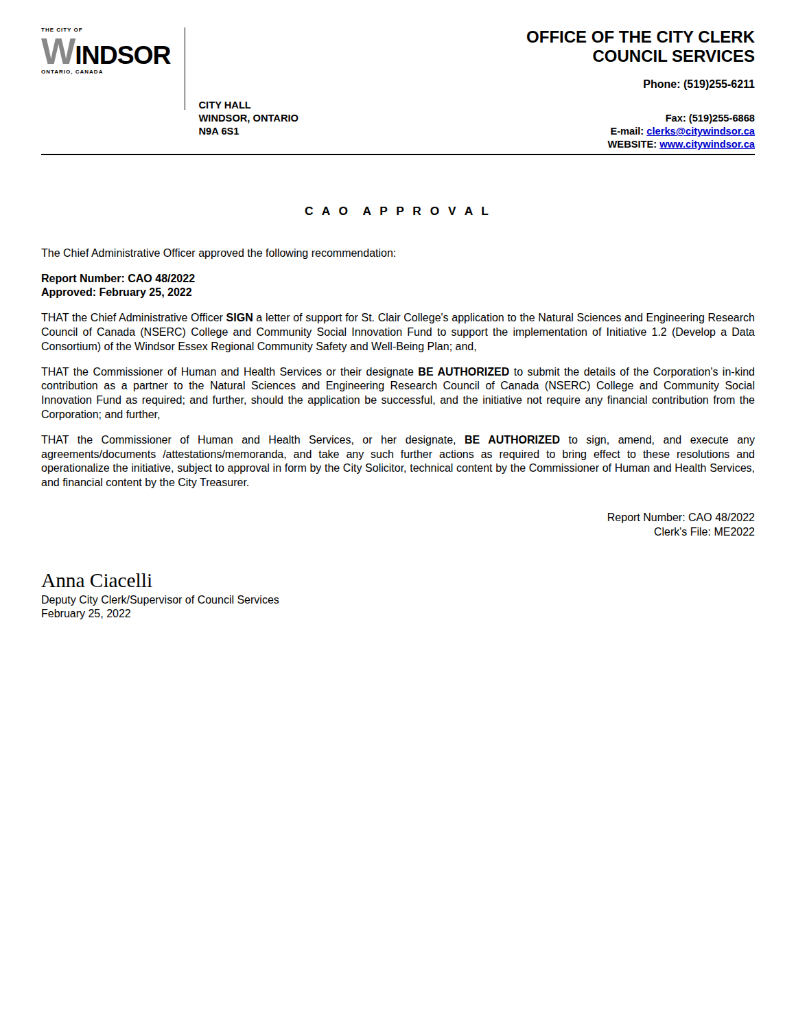THE CITY OF WINDSOR ONTARIO, CANADA
OFFICE OF THE CITY CLERK
COUNCIL SERVICES
Phone: (519)255-6211
CITY HALL
WINDSOR, ONTARIO
N9A 6S1
Fax: (519)255-6868
E-mail: clerks@citywindsor.ca
WEBSITE: www.citywindsor.ca
C A O A P P R O V A L
The Chief Administrative Officer approved the following recommendation:
Report Number: CAO 48/2022
Approved: February 25, 2022
THAT the Chief Administrative Officer SIGN a letter of support for St. Clair College's application to the Natural Sciences and Engineering Research Council of Canada (NSERC) College and Community Social Innovation Fund to support the implementation of Initiative 1.2 (Develop a Data Consortium) of the Windsor Essex Regional Community Safety and Well-Being Plan; and,
THAT the Commissioner of Human and Health Services or their designate BE AUTHORIZED to submit the details of the Corporation's in-kind contribution as a partner to the Natural Sciences and Engineering Research Council of Canada (NSERC) College and Community Social Innovation Fund as required; and further, should the application be successful, and the initiative not require any financial contribution from the Corporation; and further,
THAT the Commissioner of Human and Health Services, or her designate, BE AUTHORIZED to sign, amend, and execute any agreements/documents /attestations/memoranda, and take any such further actions as required to bring effect to these resolutions and operationalize the initiative, subject to approval in form by the City Solicitor, technical content by the Commissioner of Human and Health Services, and financial content by the City Treasurer.
Report Number: CAO 48/2022
Clerk's File: ME2022
Anna Ciacelli
Deputy City Clerk/Supervisor of Council Services
February 25, 2022